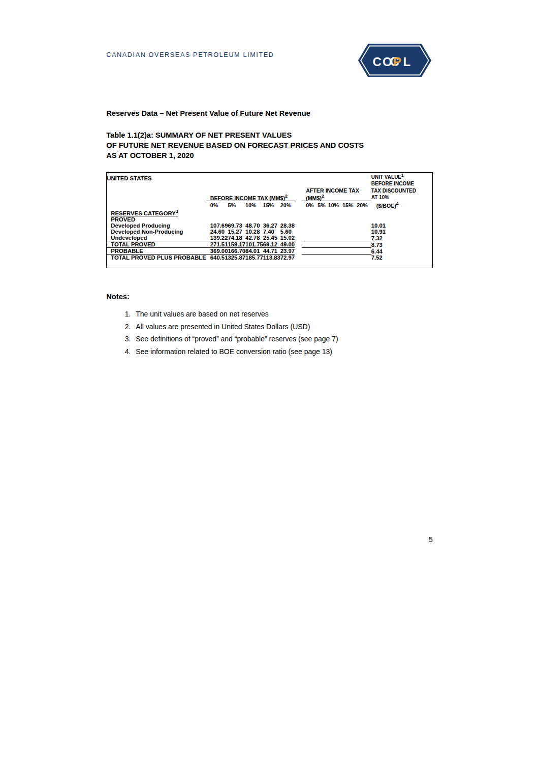CANADIAN OVERSEAS PETROLEUM LIMITED
C COPL C O P L
Reserves Data – Net Present Value of Future Net Revenue
Table 1.1(2)a: SUMMARY OF NET PRESENT VALUES
OF FUTURE NET REVENUE BASED ON FORECAST PRICES AND COSTS
AS AT OCTOBER 1, 2020
| UNITED STATES | UNIT VALUE 1 BEFORE INCOME TAX DISCOUNTED AT 10% |
| | BEFORE INCOME TAX (MM$) 2 | | AFTER INCOME TAX (MM$) 2 |
| | 0% | 5% | 10% | 15% | 20% | | 0% | 5% | 10% | 15% | 20% | ($/BOE) 4 |
| RESERVES CATEGORY 3 | |
| PROVED | |
| Developed Producing | 107.69 | 69.73 | 48.70 | 36.27 | 28.38 | | | | | | | 10.01 |
| Developed Non-Producing | 24.60 | 15.27 | 10.28 | 7.40 | 5.60 | | | | | | | 10.91 |
| Undeveloped | 139.22 | 74.18 | 42.78 | 25.45 | 15.02 | | | | | | | 7.32 |
| TOTAL PROVED | 271.51 | 159.17 | 101.75 | 69.12 | 49.00 | | | | | | | 8.73 |
| PROBABLE | 369.00 | 166.70 | 84.01 | 44.71 | 23.97 | | | | | | | 6.44 |
| TOTAL PROVED PLUS PROBABLE | 640.51 | 325.87 | 185.77 | 113.83 | 72.97 | | | | | | | 7.52 |
Notes:
The unit values are based on net reserves
All values are presented in United States Dollars (USD)
See definitions of “proved” and “probable” reserves (see page 7)
See information related to BOE conversion ratio (see page 13)
5